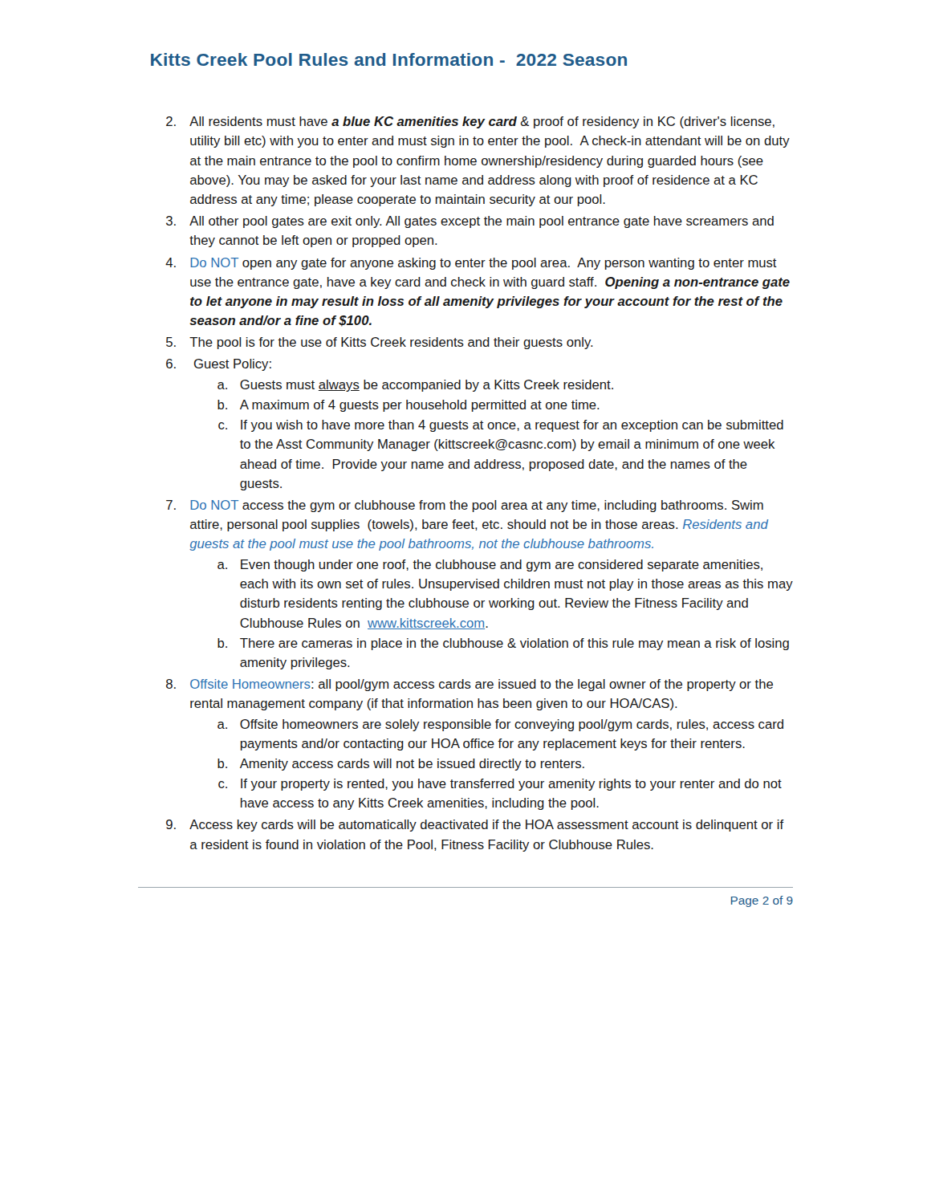Kitts Creek Pool Rules and Information - 2022 Season
All residents must have a blue KC amenities key card & proof of residency in KC (driver's license, utility bill etc) with you to enter and must sign in to enter the pool. A check-in attendant will be on duty at the main entrance to the pool to confirm home ownership/residency during guarded hours (see above). You may be asked for your last name and address along with proof of residence at a KC address at any time; please cooperate to maintain security at our pool.
All other pool gates are exit only. All gates except the main pool entrance gate have screamers and they cannot be left open or propped open.
Do NOT open any gate for anyone asking to enter the pool area. Any person wanting to enter must use the entrance gate, have a key card and check in with guard staff. Opening a non-entrance gate to let anyone in may result in loss of all amenity privileges for your account for the rest of the season and/or a fine of $100.
The pool is for the use of Kitts Creek residents and their guests only.
Guest Policy:
Guests must always be accompanied by a Kitts Creek resident.
A maximum of 4 guests per household permitted at one time.
If you wish to have more than 4 guests at once, a request for an exception can be submitted to the Asst Community Manager (kittscreek@casnc.com) by email a minimum of one week ahead of time. Provide your name and address, proposed date, and the names of the guests.
Do NOT access the gym or clubhouse from the pool area at any time, including bathrooms. Swim attire, personal pool supplies (towels), bare feet, etc. should not be in those areas. Residents and guests at the pool must use the pool bathrooms, not the clubhouse bathrooms.
Even though under one roof, the clubhouse and gym are considered separate amenities, each with its own set of rules. Unsupervised children must not play in those areas as this may disturb residents renting the clubhouse or working out. Review the Fitness Facility and Clubhouse Rules on www.kittscreek.com.
There are cameras in place in the clubhouse & violation of this rule may mean a risk of losing amenity privileges.
Offsite Homeowners: all pool/gym access cards are issued to the legal owner of the property or the rental management company (if that information has been given to our HOA/CAS).
Offsite homeowners are solely responsible for conveying pool/gym cards, rules, access card payments and/or contacting our HOA office for any replacement keys for their renters.
Amenity access cards will not be issued directly to renters.
If your property is rented, you have transferred your amenity rights to your renter and do not have access to any Kitts Creek amenities, including the pool.
Access key cards will be automatically deactivated if the HOA assessment account is delinquent or if a resident is found in violation of the Pool, Fitness Facility or Clubhouse Rules.
Page 2 of 9